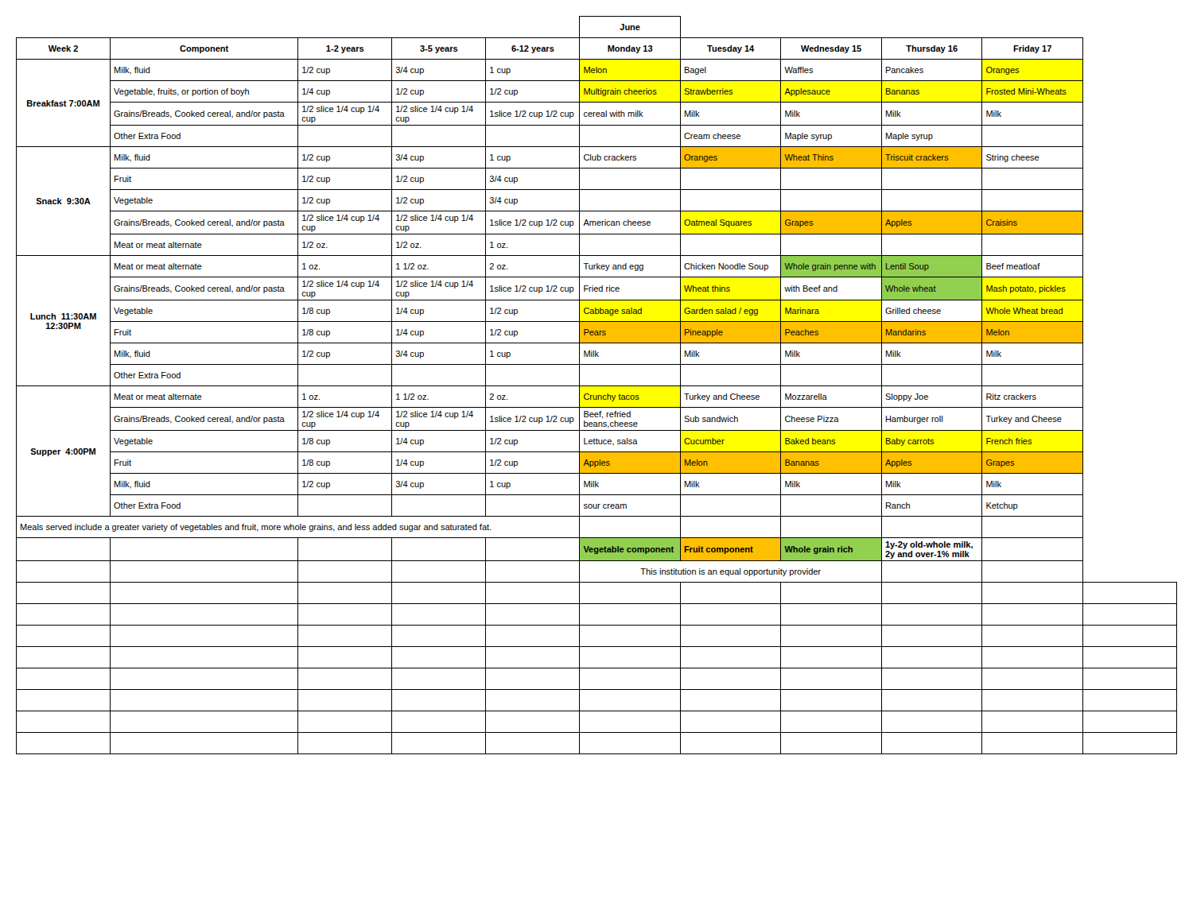| | | | | | June | | | | | |
| Week 2 | Component | 1-2 years | 3-5 years | 6-12 years | Monday 13 | Tuesday 14 | Wednesday 15 | Thursday 16 | Friday 17 | |
| Breakfast 7:00AM | Milk, fluid | 1/2 cup | 3/4 cup | 1 cup | Melon | Bagel | Waffles | Pancakes | Oranges | |
| Vegetable, fruits, or portion of boyh | 1/4 cup | 1/2 cup | 1/2 cup | Multigrain cheerios | Strawberries | Applesauce | Bananas | Frosted Mini-Wheats | |
| Grains/Breads, Cooked cereal, and/or pasta | 1/2 slice 1/4 cup 1/4 cup | 1/2 slice 1/4 cup 1/4 cup | 1slice 1/2 cup 1/2 cup | cereal with milk | Milk | Milk | Milk | Milk | |
| Other Extra Food | | | | | Cream cheese | Maple syrup | Maple syrup | | |
| Snack 9:30A | Milk, fluid | 1/2 cup | 3/4 cup | 1 cup | Club crackers | Oranges | Wheat Thins | Triscuit crackers | String cheese | |
| Fruit | 1/2 cup | 1/2 cup | 3/4 cup | | | | | | |
| Vegetable | 1/2 cup | 1/2 cup | 3/4 cup | | | | | | |
| Grains/Breads, Cooked cereal, and/or pasta | 1/2 slice 1/4 cup 1/4 cup | 1/2 slice 1/4 cup 1/4 cup | 1slice 1/2 cup 1/2 cup | American cheese | Oatmeal Squares | Grapes | Apples | Craisins | |
| Meat or meat alternate | 1/2 oz. | 1/2 oz. | 1 oz. | | | | | | |
| Lunch 11:30AM 12:30PM | Meat or meat alternate | 1 oz. | 1 1/2 oz. | 2 oz. | Turkey and egg | Chicken Noodle Soup | Whole grain penne with | Lentil Soup | Beef meatloaf | |
| Grains/Breads, Cooked cereal, and/or pasta | 1/2 slice 1/4 cup 1/4 cup | 1/2 slice 1/4 cup 1/4 cup | 1slice 1/2 cup 1/2 cup | Fried rice | Wheat thins | with Beef and | Whole wheat | Mash potato, pickles | |
| Vegetable | 1/8 cup | 1/4 cup | 1/2 cup | Cabbage salad | Garden salad / egg | Marinara | Grilled cheese | Whole Wheat bread | |
| Fruit | 1/8 cup | 1/4 cup | 1/2 cup | Pears | Pineapple | Peaches | Mandarins | Melon | |
| Milk, fluid | 1/2 cup | 3/4 cup | 1 cup | Milk | Milk | Milk | Milk | Milk | |
| Other Extra Food | | | | | | | | | |
| Supper 4:00PM | Meat or meat alternate | 1 oz. | 1 1/2 oz. | 2 oz. | Crunchy tacos | Turkey and Cheese | Mozzarella | Sloppy Joe | Ritz crackers | |
| Grains/Breads, Cooked cereal, and/or pasta | 1/2 slice 1/4 cup 1/4 cup | 1/2 slice 1/4 cup 1/4 cup | 1slice 1/2 cup 1/2 cup | Beef, refried beans,cheese | Sub sandwich | Cheese Pizza | Hamburger roll | Turkey and Cheese | |
| Vegetable | 1/8 cup | 1/4 cup | 1/2 cup | Lettuce, salsa | Cucumber | Baked beans | Baby carrots | French fries | |
| Fruit | 1/8 cup | 1/4 cup | 1/2 cup | Apples | Melon | Bananas | Apples | Grapes | |
| Milk, fluid | 1/2 cup | 3/4 cup | 1 cup | Milk | Milk | Milk | Milk | Milk | |
| Other Extra Food | | | | sour cream | | | Ranch | Ketchup | |
| Meals served include a greater variety of vegetables and fruit, more whole grains, and less added sugar and saturated fat. | | | | | | |
| | | | | | Vegetable component | Fruit component | Whole grain rich | 1y-2y old-whole milk, 2y and over-1% milk | | |
| | | | | | This institution is an equal opportunity provider | | | |